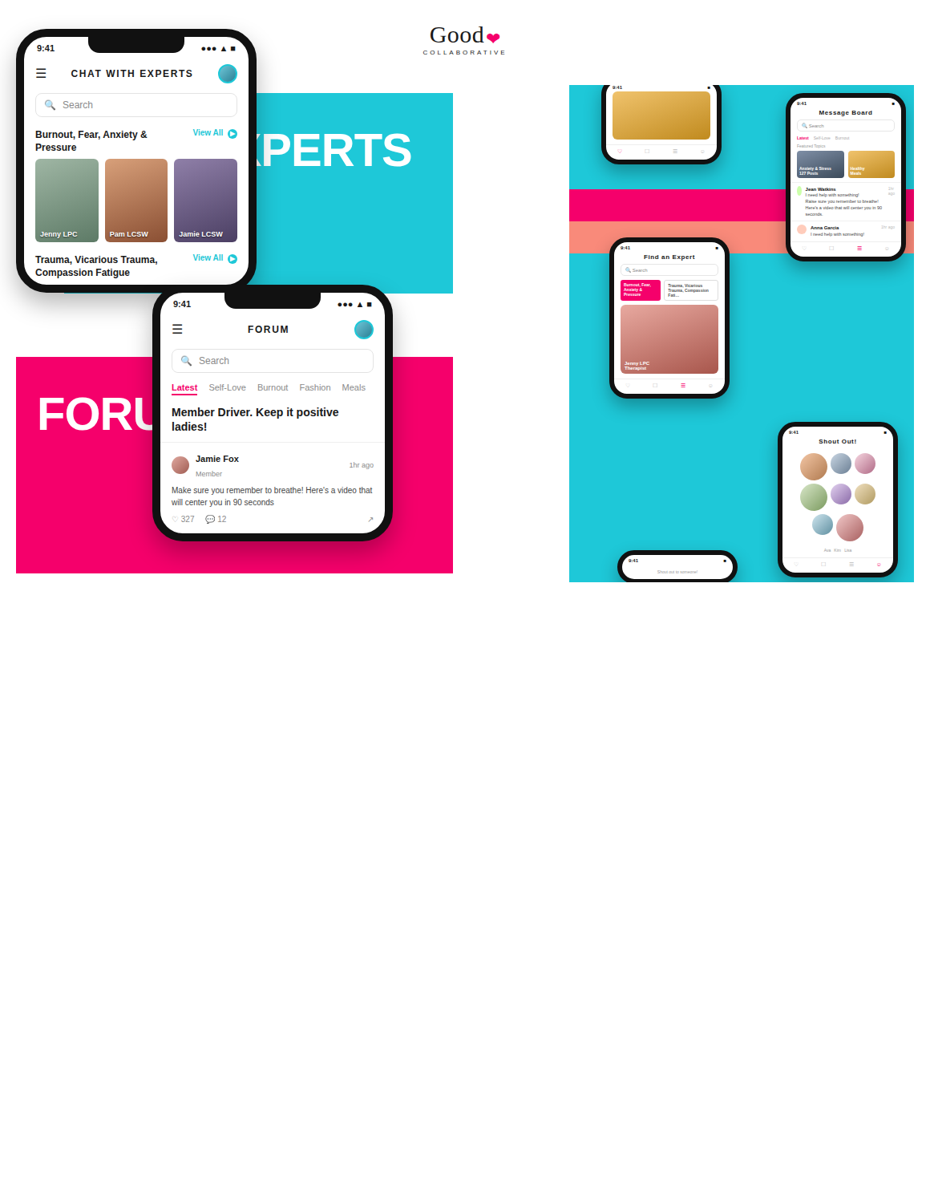Good❤ Collaborative
EXPERTS
9:41 ●●●▲■
☰
Chat with Experts
🔍Search
Burnout, Fear, Anxiety & Pressure
View All ▶
Jenny LPC
Pam LCSW
Jamie LCSW
Trauma, Vicarious Trauma, Compassion Fatigue
View All ▶
FORUM
9:41 ●●●▲■
☰
Forum
🔍Search
Latest Self-Love Burnout Fashion Meals
Member Driver. Keep it positive ladies!
Jamie Fox
Member 1hr ago
Make sure you remember to breathe! Here's a video that will center you in 90 seconds
♡ 327 💬 12 ↗
9:41■
♡☐☰☺
9:41■
Message Board
🔍 Search
Latest Self-Love Burnout
Featured Topics
Anxiety & Stress
127 Posts
Healthy
Meals
Jean Watkins
I need help with something!
Raise sure you remember to breathe! Here's a video that will center you in 90 seconds. 1hr ago
Anna Garcia
I need help with something! 1hr ago
♡☐☰☺
9:41■
Find an Expert
🔍 Search
Burnout, Fear, Anxiety & Pressure Trauma, Vicarious Trauma, Compassion Fati…
Jenny LPC
Therapist
♡☐☰☺
9:41■
Shout Out!
Ava Kim Lisa
♡☐☰☺
9:41■
Shout out to someone!